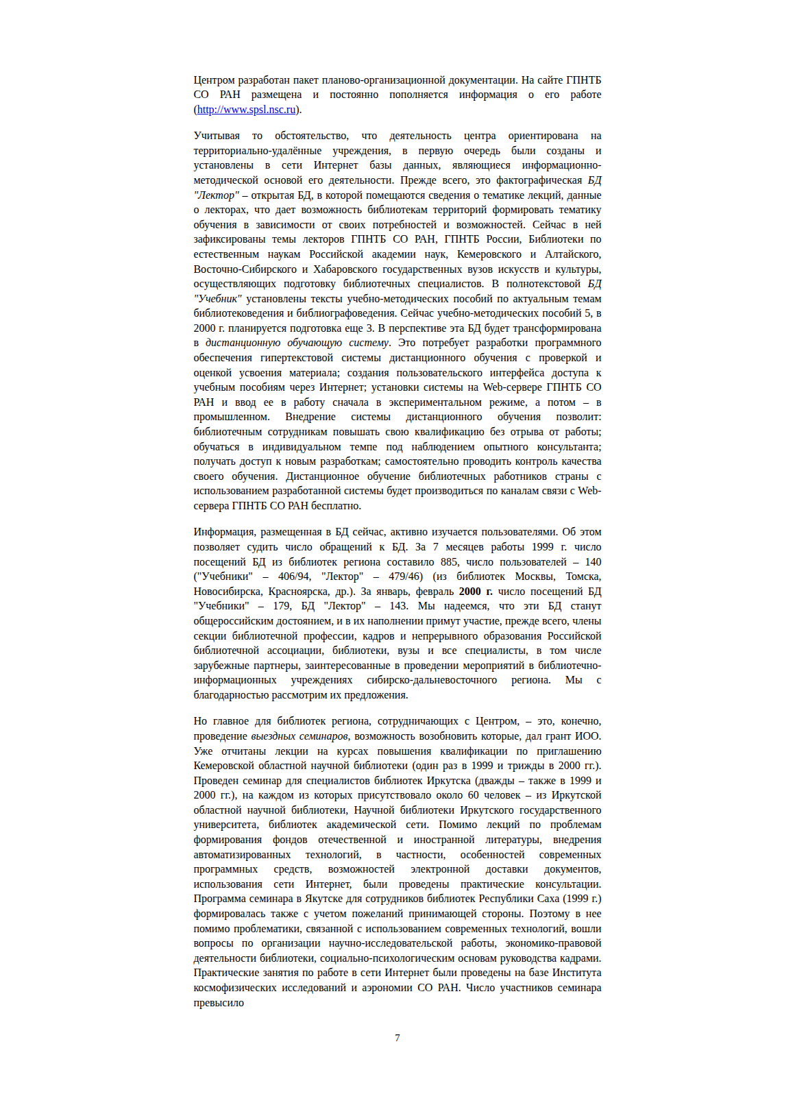Центром разработан пакет планово-организационной документации. На сайте ГПНТБ СО РАН размещена и постоянно пополняется информация о его работе (http://www.spsl.nsc.ru).
Учитывая то обстоятельство, что деятельность центра ориентирована на территориально-удалённые учреждения, в первую очередь были созданы и установлены в сети Интернет базы данных, являющиеся информационно-методической основой его деятельности. Прежде всего, это фактографическая БД "Лектор" – открытая БД, в которой помещаются сведения о тематике лекций, данные о лекторах, что дает возможность библиотекам территорий формировать тематику обучения в зависимости от своих потребностей и возможностей. Сейчас в ней зафиксированы темы лекторов ГПНТБ СО РАН, ГПНТБ России, Библиотеки по естественным наукам Российской академии наук, Кемеровского и Алтайского, Восточно-Сибирского и Хабаровского государственных вузов искусств и культуры, осуществляющих подготовку библиотечных специалистов. В полнотекстовой БД "Учебник" установлены тексты учебно-методических пособий по актуальным темам библиотековедения и библиографоведения. Сейчас учебно-методических пособий 5, в 2000 г. планируется подготовка еще 3. В перспективе эта БД будет трансформирована в дистанционную обучающую систему. Это потребует разработки программного обеспечения гипертекстовой системы дистанционного обучения с проверкой и оценкой усвоения материала; создания пользовательского интерфейса доступа к учебным пособиям через Интернет; установки системы на Web-сервере ГПНТБ СО РАН и ввод ее в работу сначала в экспериментальном режиме, а потом – в промышленном. Внедрение системы дистанционного обучения позволит: библиотечным сотрудникам повышать свою квалификацию без отрыва от работы; обучаться в индивидуальном темпе под наблюдением опытного консультанта; получать доступ к новым разработкам; самостоятельно проводить контроль качества своего обучения. Дистанционное обучение библиотечных работников страны с использованием разработанной системы будет производиться по каналам связи с Web-сервера ГПНТБ СО РАН бесплатно.
Информация, размещенная в БД сейчас, активно изучается пользователями. Об этом позволяет судить число обращений к БД. За 7 месяцев работы 1999 г. число посещений БД из библиотек региона составило 885, число пользователей – 140 ("Учебники" – 406/94, "Лектор" – 479/46) (из библиотек Москвы, Томска, Новосибирска, Красноярска, др.). За январь, февраль 2000 г. число посещений БД "Учебники" – 179, БД "Лектор" – 143. Мы надеемся, что эти БД станут общероссийским достоянием, и в их наполнении примут участие, прежде всего, члены секции библиотечной профессии, кадров и непрерывного образования Российской библиотечной ассоциации, библиотеки, вузы и все специалисты, в том числе зарубежные партнеры, заинтересованные в проведении мероприятий в библиотечно-информационных учреждениях сибирско-дальневосточного региона. Мы с благодарностью рассмотрим их предложения.
Но главное для библиотек региона, сотрудничающих с Центром, – это, конечно, проведение выездных семинаров, возможность возобновить которые, дал грант ИОО. Уже отчитаны лекции на курсах повышения квалификации по приглашению Кемеровской областной научной библиотеки (один раз в 1999 и трижды в 2000 гг.). Проведен семинар для специалистов библиотек Иркутска (дважды – также в 1999 и 2000 гг.), на каждом из которых присутствовало около 60 человек – из Иркутской областной научной библиотеки, Научной библиотеки Иркутского государственного университета, библиотек академической сети. Помимо лекций по проблемам формирования фондов отечественной и иностранной литературы, внедрения автоматизированных технологий, в частности, особенностей современных программных средств, возможностей электронной доставки документов, использования сети Интернет, были проведены практические консультации. Программа семинара в Якутске для сотрудников библиотек Республики Саха (1999 г.) формировалась также с учетом пожеланий принимающей стороны. Поэтому в нее помимо проблематики, связанной с использованием современных технологий, вошли вопросы по организации научно-исследовательской работы, экономико-правовой деятельности библиотеки, социально-психологическим основам руководства кадрами. Практические занятия по работе в сети Интернет были проведены на базе Института космофизических исследований и аэрономии СО РАН. Число участников семинара превысило
7